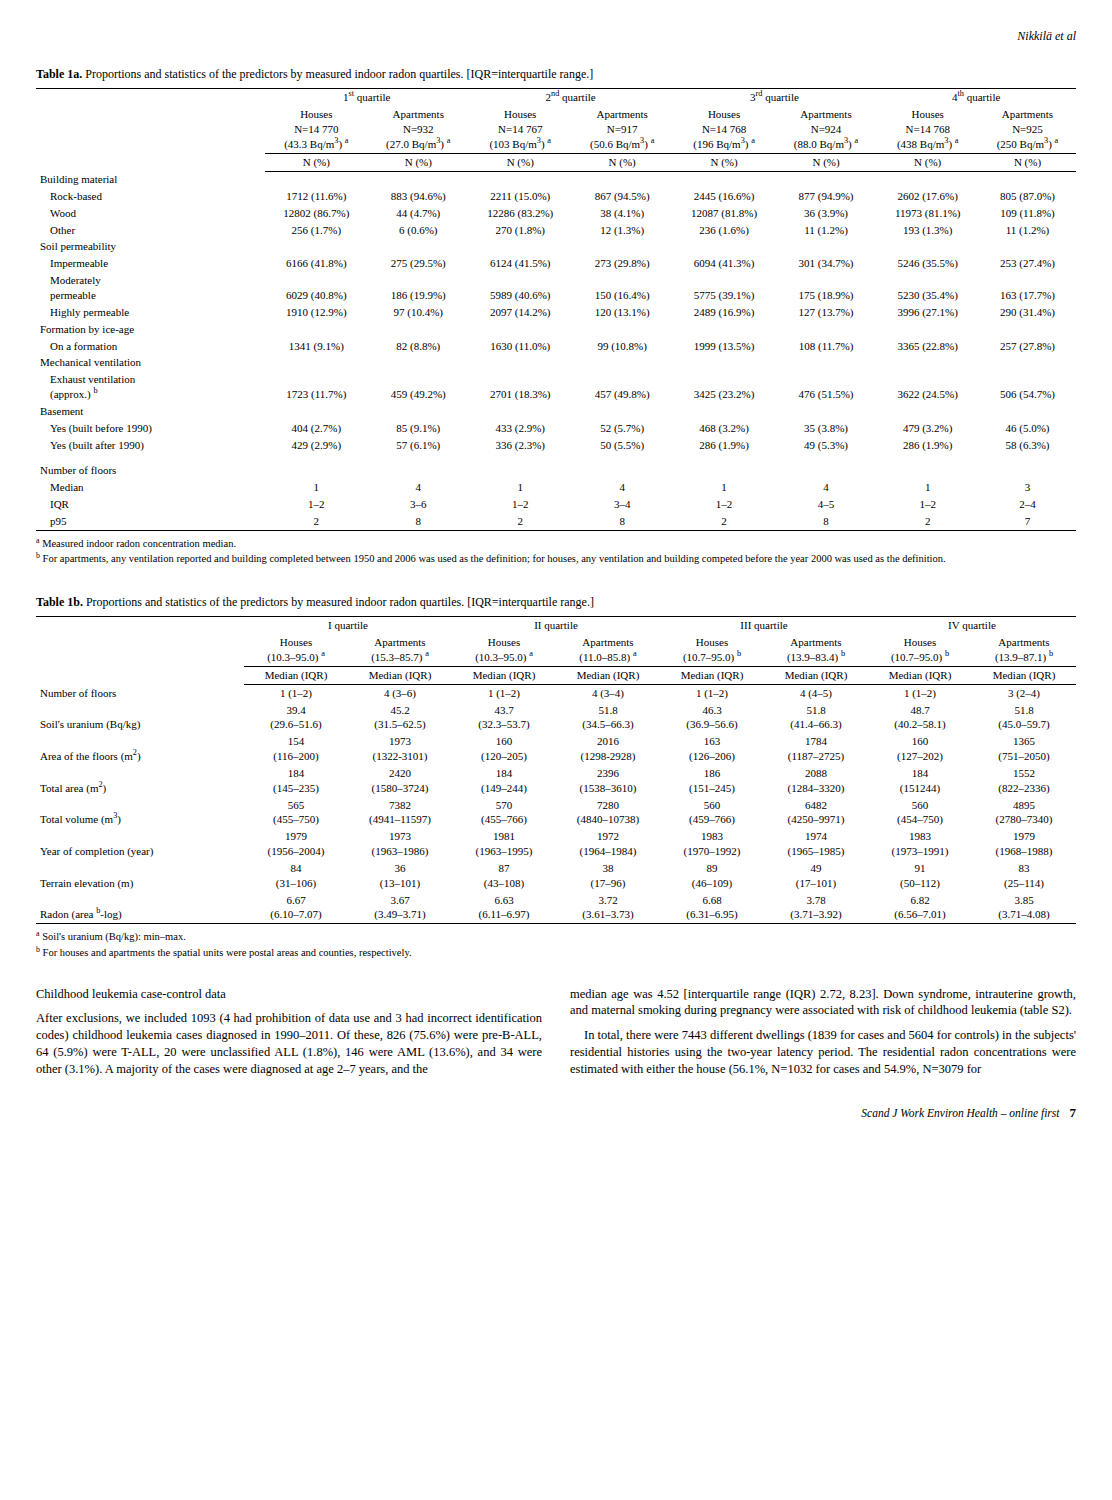Nikkilä et al
Table 1a. Proportions and statistics of the predictors by measured indoor radon quartiles. [IQR=interquartile range.]
| | 1 st quartile | 2 nd quartile | 3 rd quartile | 4 th quartile |
| --- | --- | --- | --- | --- |
| Houses N=14 770 (43.3 Bq/m 3 ) a | Apartments N=932 (27.0 Bq/m 3 ) a | Houses N=14 767 (103 Bq/m 3 ) a | Apartments N=917 (50.6 Bq/m 3 ) a | Houses N=14 768 (196 Bq/m 3 ) a | Apartments N=924 (88.0 Bq/m 3 ) a | Houses N=14 768 (438 Bq/m 3 ) a | Apartments N=925 (250 Bq/m 3 ) a |
| N (%) | N (%) | N (%) | N (%) | N (%) | N (%) | N (%) | N (%) |
| Building material | |
| Rock-based | 1712 (11.6%) | 883 (94.6%) | 2211 (15.0%) | 867 (94.5%) | 2445 (16.6%) | 877 (94.9%) | 2602 (17.6%) | 805 (87.0%) |
| Wood | 12802 (86.7%) | 44 (4.7%) | 12286 (83.2%) | 38 (4.1%) | 12087 (81.8%) | 36 (3.9%) | 11973 (81.1%) | 109 (11.8%) |
| Other | 256 (1.7%) | 6 (0.6%) | 270 (1.8%) | 12 (1.3%) | 236 (1.6%) | 11 (1.2%) | 193 (1.3%) | 11 (1.2%) |
| Soil permeability | |
| Impermeable | 6166 (41.8%) | 275 (29.5%) | 6124 (41.5%) | 273 (29.8%) | 6094 (41.3%) | 301 (34.7%) | 5246 (35.5%) | 253 (27.4%) |
| Moderately permeable | 6029 (40.8%) | 186 (19.9%) | 5989 (40.6%) | 150 (16.4%) | 5775 (39.1%) | 175 (18.9%) | 5230 (35.4%) | 163 (17.7%) |
| Highly permeable | 1910 (12.9%) | 97 (10.4%) | 2097 (14.2%) | 120 (13.1%) | 2489 (16.9%) | 127 (13.7%) | 3996 (27.1%) | 290 (31.4%) |
| Formation by ice-age | |
| On a formation | 1341 (9.1%) | 82 (8.8%) | 1630 (11.0%) | 99 (10.8%) | 1999 (13.5%) | 108 (11.7%) | 3365 (22.8%) | 257 (27.8%) |
| Mechanical ventilation | |
| Exhaust ventilation (approx.) b | 1723 (11.7%) | 459 (49.2%) | 2701 (18.3%) | 457 (49.8%) | 3425 (23.2%) | 476 (51.5%) | 3622 (24.5%) | 506 (54.7%) |
| Basement | |
| Yes (built before 1990) | 404 (2.7%) | 85 (9.1%) | 433 (2.9%) | 52 (5.7%) | 468 (3.2%) | 35 (3.8%) | 479 (3.2%) | 46 (5.0%) |
| Yes (built after 1990) | 429 (2.9%) | 57 (6.1%) | 336 (2.3%) | 50 (5.5%) | 286 (1.9%) | 49 (5.3%) | 286 (1.9%) | 58 (6.3%) |
| Number of floors | |
| Median | 1 | 4 | 1 | 4 | 1 | 4 | 1 | 3 |
| IQR | 1–2 | 3–6 | 1–2 | 3–4 | 1–2 | 4–5 | 1–2 | 2–4 |
| p95 | 2 | 8 | 2 | 8 | 2 | 8 | 2 | 7 |
a Measured indoor radon concentration median.
b For apartments, any ventilation reported and building completed between 1950 and 2006 was used as the definition; for houses, any ventilation and building competed before the year 2000 was used as the definition.
Table 1b. Proportions and statistics of the predictors by measured indoor radon quartiles. [IQR=interquartile range.]
| | I quartile | II quartile | III quartile | IV quartile |
| --- | --- | --- | --- | --- |
| Houses (10.3–95.0) a | Apartments (15.3–85.7) a | Houses (10.3–95.0) a | Apartments (11.0–85.8) a | Houses (10.7–95.0) b | Apartments (13.9–83.4) b | Houses (10.7–95.0) b | Apartments (13.9–87.1) b |
| Median (IQR) | Median (IQR) | Median (IQR) | Median (IQR) | Median (IQR) | Median (IQR) | Median (IQR) | Median (IQR) |
| Number of floors | 1 (1–2) | 4 (3–6) | 1 (1–2) | 4 (3–4) | 1 (1–2) | 4 (4–5) | 1 (1–2) | 3 (2–4) |
| Soil's uranium (Bq/kg) | 39.4 (29.6–51.6) | 45.2 (31.5–62.5) | 43.7 (32.3–53.7) | 51.8 (34.5–66.3) | 46.3 (36.9–56.6) | 51.8 (41.4–66.3) | 48.7 (40.2–58.1) | 51.8 (45.0–59.7) |
| Area of the floors (m 2 ) | 154 (116–200) | 1973 (1322-3101) | 160 (120–205) | 2016 (1298-2928) | 163 (126–206) | 1784 (1187–2725) | 160 (127–202) | 1365 (751–2050) |
| Total area (m 2 ) | 184 (145–235) | 2420 (1580–3724) | 184 (149–244) | 2396 (1538–3610) | 186 (151–245) | 2088 (1284–3320) | 184 (151244) | 1552 (822–2336) |
| Total volume (m 3 ) | 565 (455–750) | 7382 (4941–11597) | 570 (455–766) | 7280 (4840–10738) | 560 (459–766) | 6482 (4250–9971) | 560 (454–750) | 4895 (2780–7340) |
| Year of completion (year) | 1979 (1956–2004) | 1973 (1963–1986) | 1981 (1963–1995) | 1972 (1964–1984) | 1983 (1970–1992) | 1974 (1965–1985) | 1983 (1973–1991) | 1979 (1968–1988) |
| Terrain elevation (m) | 84 (31–106) | 36 (13–101) | 87 (43–108) | 38 (17–96) | 89 (46–109) | 49 (17–101) | 91 (50–112) | 83 (25–114) |
| Radon (area b -log) | 6.67 (6.10–7.07) | 3.67 (3.49–3.71) | 6.63 (6.11–6.97) | 3.72 (3.61–3.73) | 6.68 (6.31–6.95) | 3.78 (3.71–3.92) | 6.82 (6.56–7.01) | 3.85 (3.71–4.08) |
a Soil's uranium (Bq/kg): min–max.
b For houses and apartments the spatial units were postal areas and counties, respectively.
Childhood leukemia case-control data
After exclusions, we included 1093 (4 had prohibition of data use and 3 had incorrect identification codes) childhood leukemia cases diagnosed in 1990–2011. Of these, 826 (75.6%) were pre-B-ALL, 64 (5.9%) were T-ALL, 20 were unclassified ALL (1.8%), 146 were AML (13.6%), and 34 were other (3.1%). A majority of the cases were diagnosed at age 2–7 years, and the
median age was 4.52 [interquartile range (IQR) 2.72, 8.23]. Down syndrome, intrauterine growth, and maternal smoking during pregnancy were associated with risk of childhood leukemia (table S2).
In total, there were 7443 different dwellings (1839 for cases and 5604 for controls) in the subjects' residential histories using the two-year latency period. The residential radon concentrations were estimated with either the house (56.1%, N=1032 for cases and 54.9%, N=3079 for
Scand J Work Environ Health – online first 7